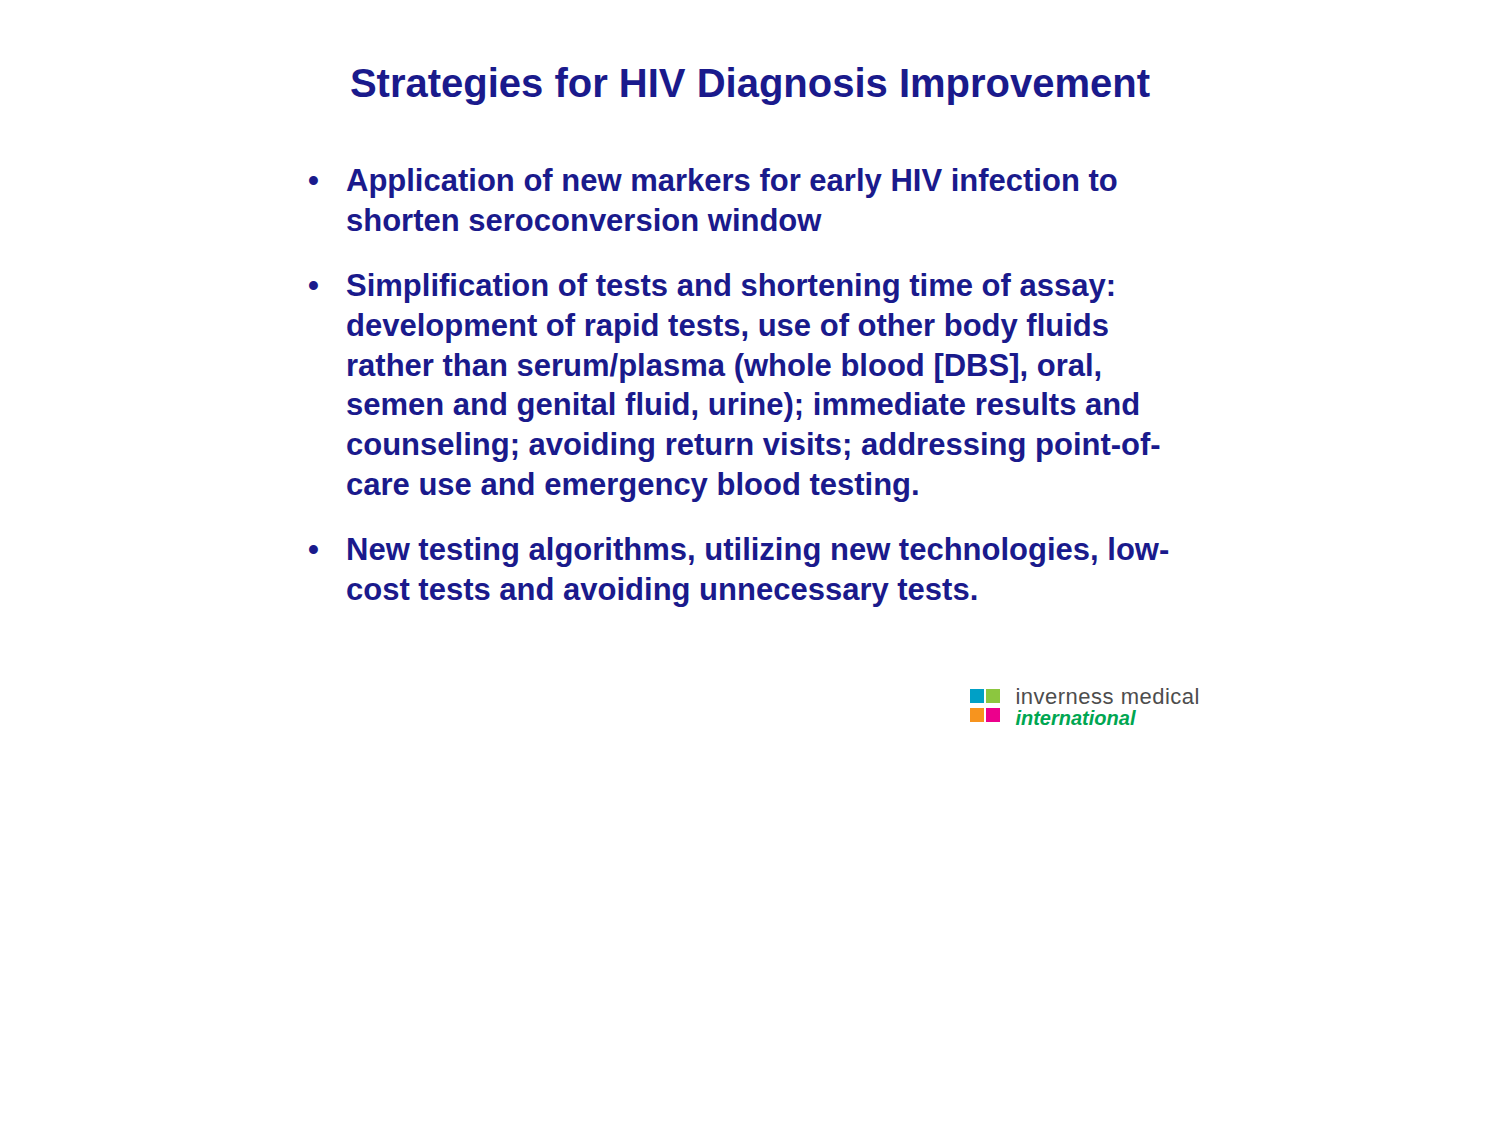Strategies for HIV Diagnosis Improvement
Application of new markers for early HIV infection to shorten seroconversion window
Simplification of tests and shortening time of assay: development of rapid tests, use of other body fluids rather than serum/plasma (whole blood [DBS], oral, semen and genital fluid, urine); immediate results and counseling; avoiding return visits; addressing point-of-care use and emergency blood testing.
New testing algorithms, utilizing new technologies, low-cost tests and avoiding unnecessary tests.
inverness medical
international